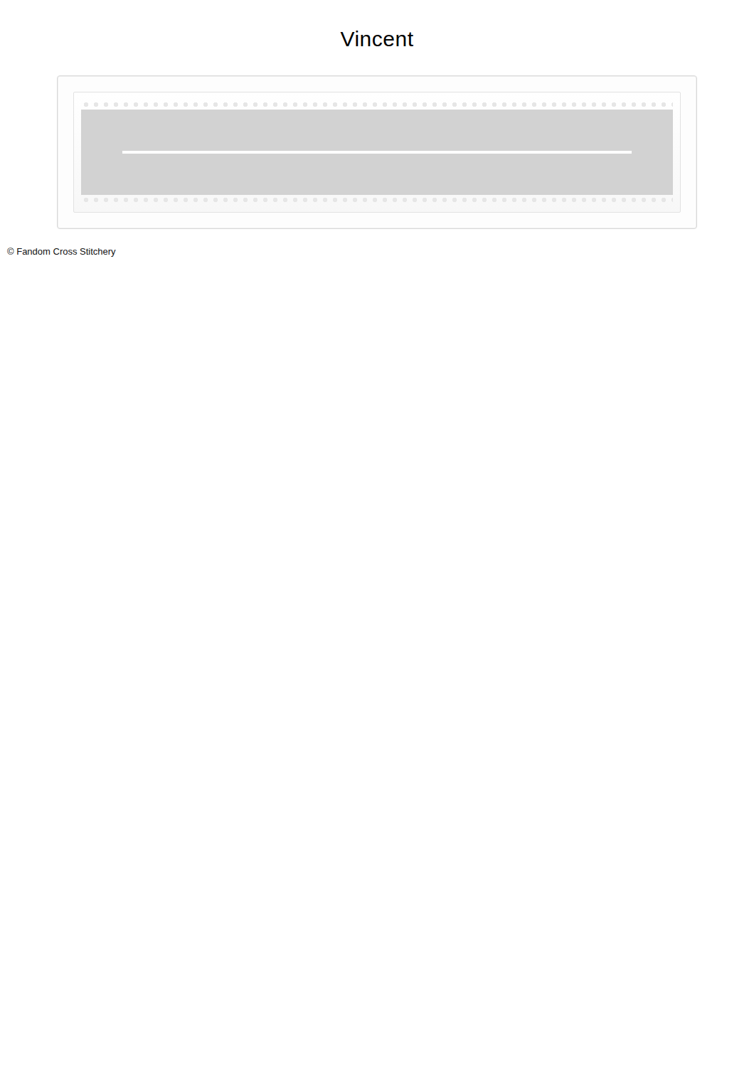Vincent
© Fandom Cross Stitchery